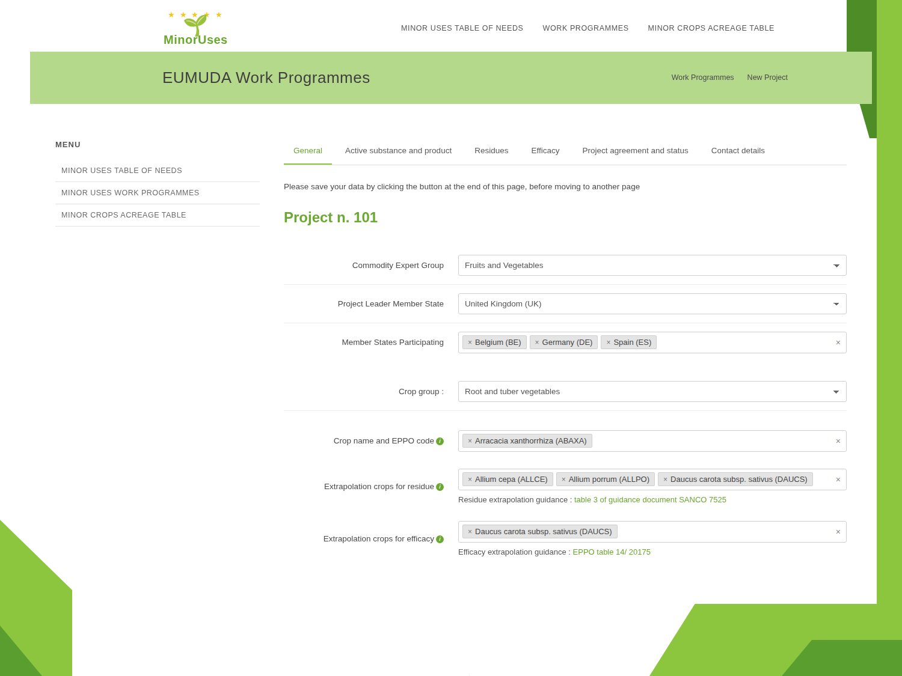★ ★ ★ ★ ★ 🌱 MinorUses
Minor Uses Table of Needs Work Programmes Minor Crops Acreage Table
EUMUDA Work Programmes
Work Programmes New Project
Menu
Minor Uses Table of Needs
Minor Uses Work Programmes
Minor Crops Acreage Table
General Active substance and product Residues Efficacy Project agreement and status Contact details
Please save your data by clicking the button at the end of this page, before moving to another page
Project n. 101
Commodity Expert Group
Fruits and Vegetables Cereals Oilseeds Ornamentals
Project Leader Member State
United Kingdom (UK) Belgium (BE) Germany (DE) Spain (ES) France (FR)
Member States Participating
×Belgium (BE) ×Germany (DE) ×Spain (ES) ×
Crop group :
Root and tuber vegetables Bulb vegetables Fruiting vegetables Leafy vegetables
Crop name and EPPO codei
×Arracacia xanthorrhiza (ABAXA) ×
Extrapolation crops for residuei
×Allium cepa (ALLCE) ×Allium porrum (ALLPO) ×Daucus carota subsp. sativus (DAUCS) ×
Residue extrapolation guidance : table 3 of guidance document SANCO 7525
Extrapolation crops for efficacyi
×Daucus carota subsp. sativus (DAUCS) ×
Efficacy extrapolation guidance : EPPO table 14/ 20175